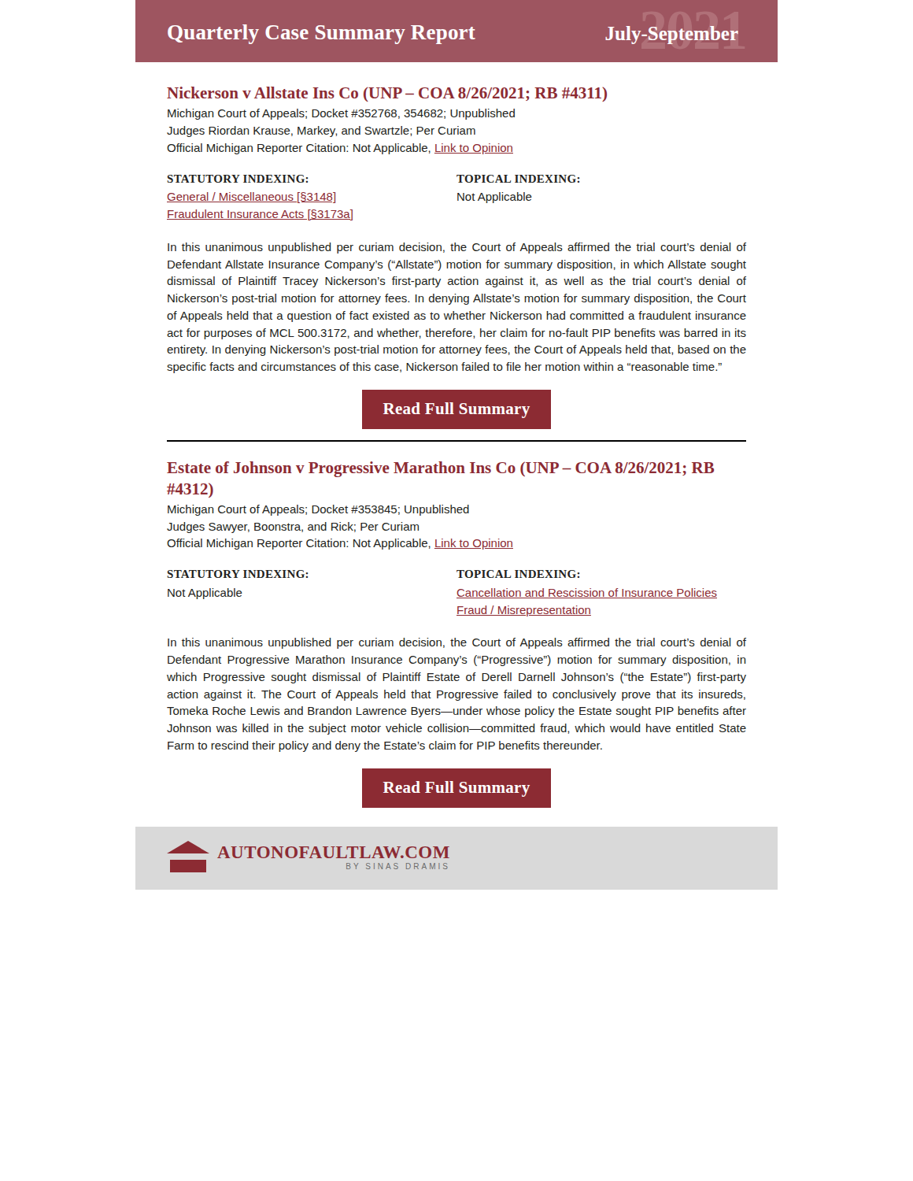Quarterly Case Summary Report
2021 July-September
Nickerson v Allstate Ins Co (UNP – COA 8/26/2021; RB #4311)
Michigan Court of Appeals; Docket #352768, 354682; Unpublished
Judges Riordan Krause, Markey, and Swartzle; Per Curiam
Official Michigan Reporter Citation: Not Applicable, Link to Opinion
| STATUTORY INDEXING: General / Miscellaneous [§3148] Fraudulent Insurance Acts [§3173a] | TOPICAL INDEXING: Not Applicable |
In this unanimous unpublished per curiam decision, the Court of Appeals affirmed the trial court’s denial of Defendant Allstate Insurance Company’s (“Allstate”) motion for summary disposition, in which Allstate sought dismissal of Plaintiff Tracey Nickerson’s first-party action against it, as well as the trial court’s denial of Nickerson’s post-trial motion for attorney fees. In denying Allstate’s motion for summary disposition, the Court of Appeals held that a question of fact existed as to whether Nickerson had committed a fraudulent insurance act for purposes of MCL 500.3172, and whether, therefore, her claim for no-fault PIP benefits was barred in its entirety. In denying Nickerson’s post-trial motion for attorney fees, the Court of Appeals held that, based on the specific facts and circumstances of this case, Nickerson failed to file her motion within a “reasonable time.”
Read Full Summary
Estate of Johnson v Progressive Marathon Ins Co (UNP – COA 8/26/2021; RB #4312)
Michigan Court of Appeals; Docket #353845; Unpublished
Judges Sawyer, Boonstra, and Rick; Per Curiam
Official Michigan Reporter Citation: Not Applicable, Link to Opinion
| STATUTORY INDEXING: Not Applicable | TOPICAL INDEXING: Cancellation and Rescission of Insurance Policies Fraud / Misrepresentation |
In this unanimous unpublished per curiam decision, the Court of Appeals affirmed the trial court’s denial of Defendant Progressive Marathon Insurance Company’s (“Progressive”) motion for summary disposition, in which Progressive sought dismissal of Plaintiff Estate of Derell Darnell Johnson’s (“the Estate”) first-party action against it. The Court of Appeals held that Progressive failed to conclusively prove that its insureds, Tomeka Roche Lewis and Brandon Lawrence Byers—under whose policy the Estate sought PIP benefits after Johnson was killed in the subject motor vehicle collision—committed fraud, which would have entitled State Farm to rescind their policy and deny the Estate’s claim for PIP benefits thereunder.
Read Full Summary
AUTONOFAULTLAW.COM
BY SINAS DRAMIS